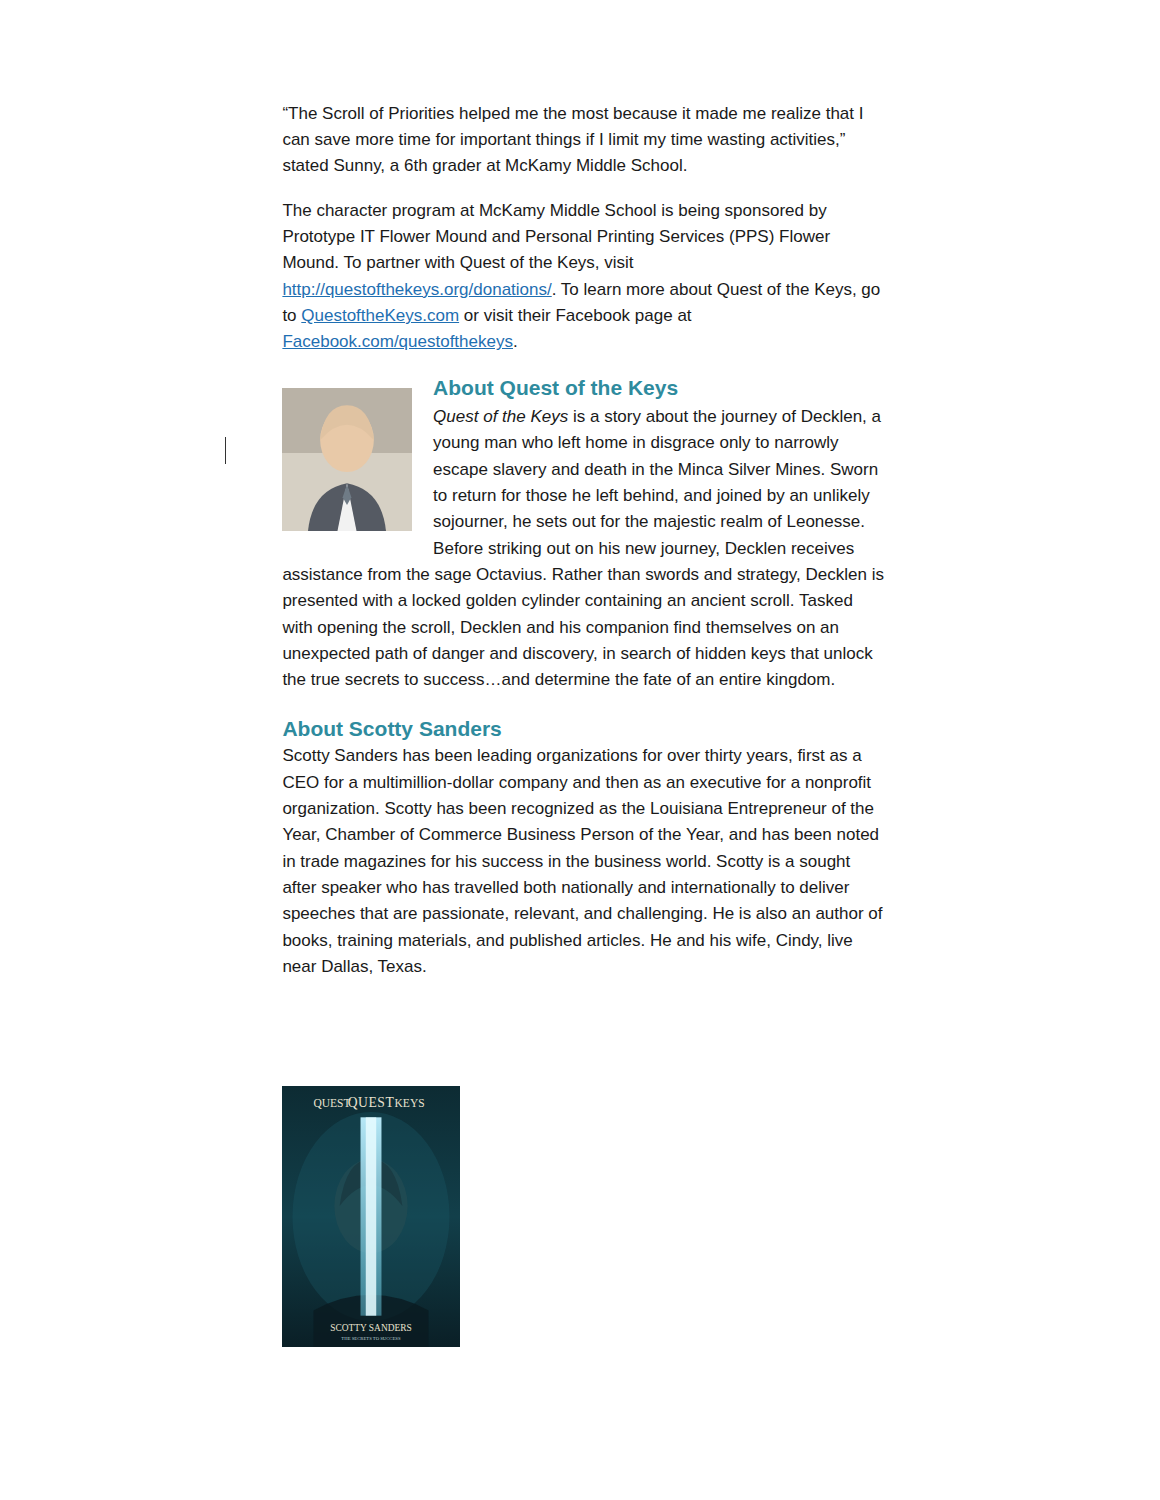“The Scroll of Priorities helped me the most because it made me realize that I can save more time for important things if I limit my time wasting activities,” stated Sunny, a 6th grader at McKamy Middle School.
The character program at McKamy Middle School is being sponsored by Prototype IT Flower Mound and Personal Printing Services (PPS) Flower Mound. To partner with Quest of the Keys, visit http://questofthekeys.org/donations/. To learn more about Quest of the Keys, go to QuestoftheKeys.com or visit their Facebook page at Facebook.com/questofthekeys.
About Quest of the Keys
Quest of the Keys is a story about the journey of Decklen, a young man who left home in disgrace only to narrowly escape slavery and death in the Minca Silver Mines. Sworn to return for those he left behind, and joined by an unlikely sojourner, he sets out for the majestic realm of Leonesse. Before striking out on his new journey, Decklen receives assistance from the sage Octavius. Rather than swords and strategy, Decklen is presented with a locked golden cylinder containing an ancient scroll. Tasked with opening the scroll, Decklen and his companion find themselves on an unexpected path of danger and discovery, in search of hidden keys that unlock the true secrets to success…and determine the fate of an entire kingdom.
About Scotty Sanders
Scotty Sanders has been leading organizations for over thirty years, first as a CEO for a multimillion-dollar company and then as an executive for a nonprofit organization. Scotty has been recognized as the Louisiana Entrepreneur of the Year, Chamber of Commerce Business Person of the Year, and has been noted in trade magazines for his success in the business world. Scotty is a sought after speaker who has travelled both nationally and internationally to deliver speeches that are passionate, relevant, and challenging. He is also an author of books, training materials, and published articles. He and his wife, Cindy, live near Dallas, Texas.